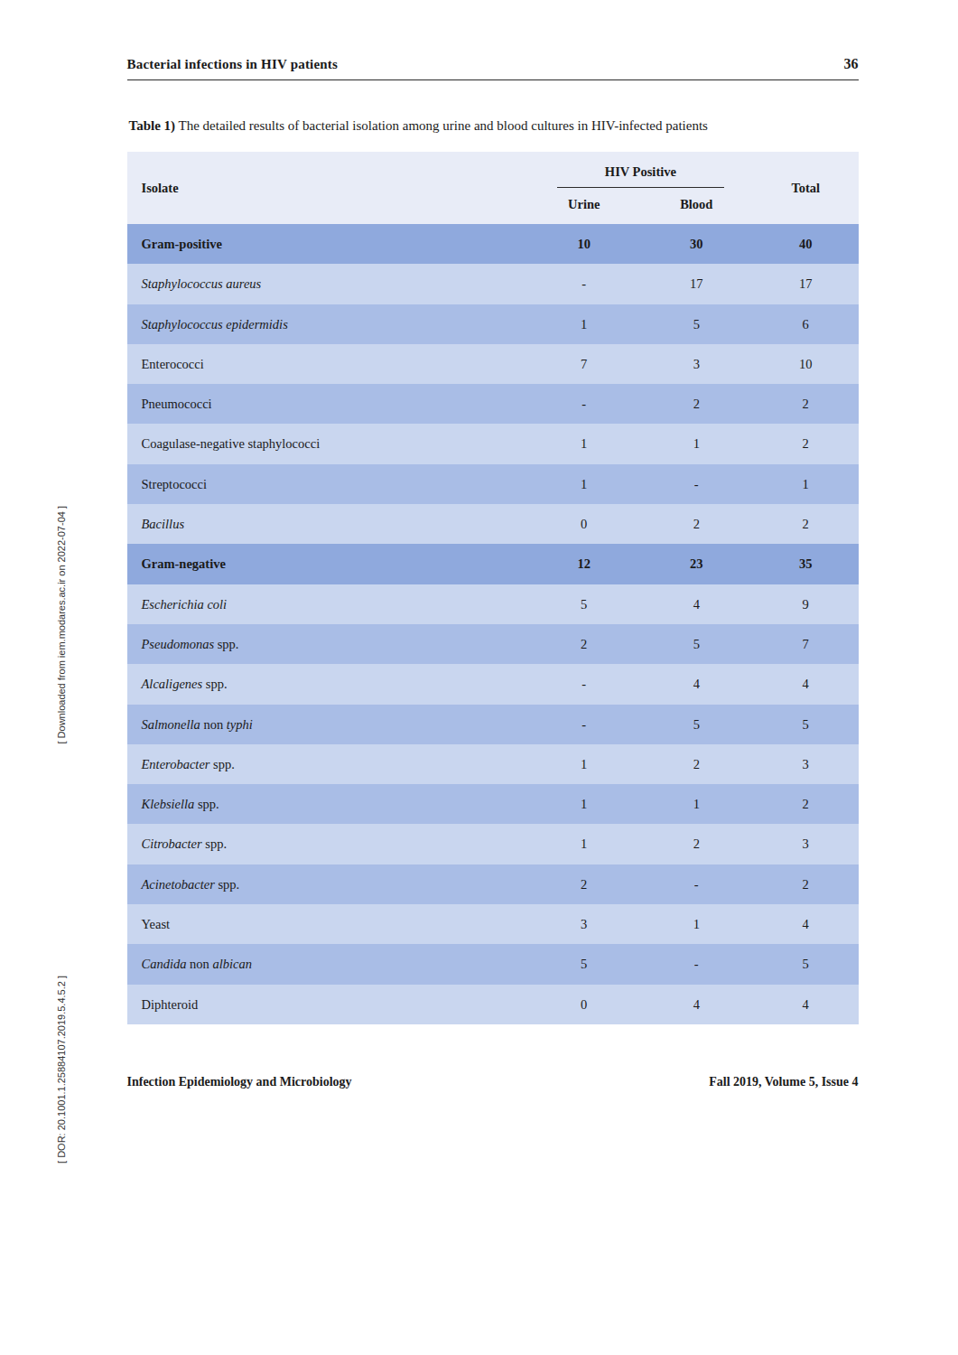[ Downloaded from iem.modares.ac.ir on 2022-07-04 ] [ DOR: 20.1001.1.25884107.2019.5.4.5.2 ]
Bacterial infections in HIV patients
36
Table 1) The detailed results of bacterial isolation among urine and blood cultures in HIV-infected patients
| Isolate | HIV Positive | Total |
| --- | --- | --- |
| Urine | Blood |
| Gram-positive | 10 | 30 | 40 |
| Staphylococcus aureus | - | 17 | 17 |
| Staphylococcus epidermidis | 1 | 5 | 6 |
| Enterococci | 7 | 3 | 10 |
| Pneumococci | - | 2 | 2 |
| Coagulase-negative staphylococci | 1 | 1 | 2 |
| Streptococci | 1 | - | 1 |
| Bacillus | 0 | 2 | 2 |
| Gram-negative | 12 | 23 | 35 |
| Escherichia coli | 5 | 4 | 9 |
| Pseudomonas spp. | 2 | 5 | 7 |
| Alcaligenes spp. | - | 4 | 4 |
| Salmonella non typhi | - | 5 | 5 |
| Enterobacter spp. | 1 | 2 | 3 |
| Klebsiella spp. | 1 | 1 | 2 |
| Citrobacter spp. | 1 | 2 | 3 |
| Acinetobacter spp. | 2 | - | 2 |
| Yeast | 3 | 1 | 4 |
| Candida non albican | 5 | - | 5 |
| Diphteroid | 0 | 4 | 4 |
Infection Epidemiology and Microbiology
Fall 2019, Volume 5, Issue 4